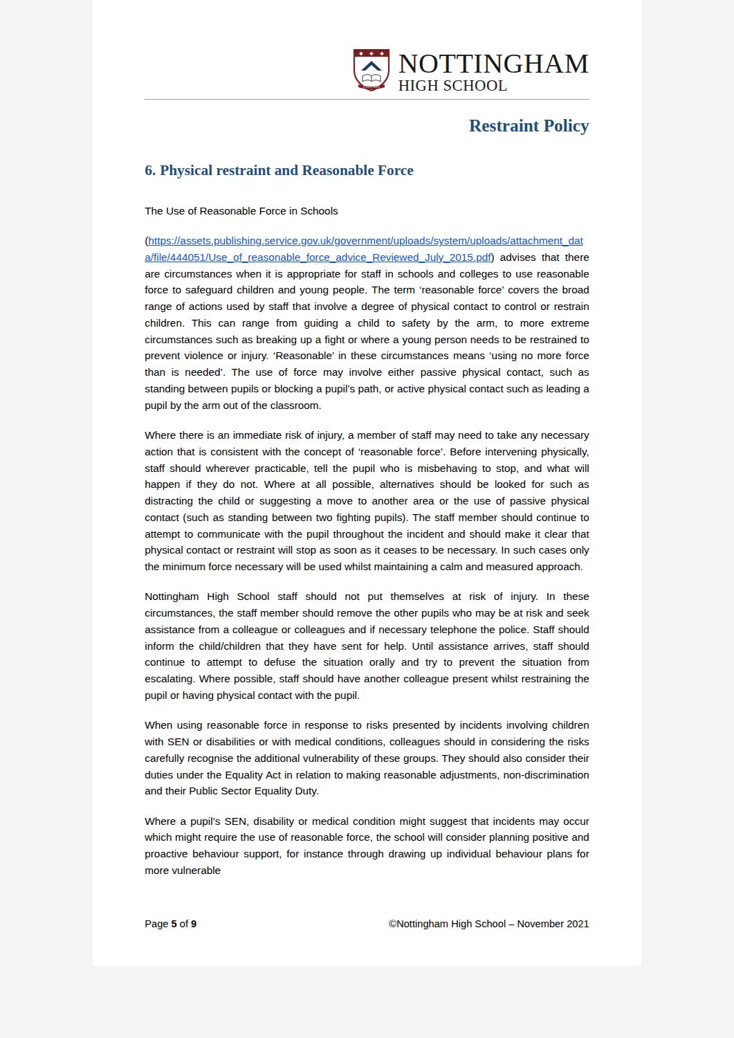LAUS DEO
NOTTINGHAM HIGH SCHOOL
Restraint Policy
6. Physical restraint and Reasonable Force
The Use of Reasonable Force in Schools
(https://assets.publishing.service.gov.uk/government/uploads/system/uploads/attachment_data/file/444051/Use_of_reasonable_force_advice_Reviewed_July_2015.pdf) advises that there are circumstances when it is appropriate for staff in schools and colleges to use reasonable force to safeguard children and young people. The term ‘reasonable force’ covers the broad range of actions used by staff that involve a degree of physical contact to control or restrain children. This can range from guiding a child to safety by the arm, to more extreme circumstances such as breaking up a fight or where a young person needs to be restrained to prevent violence or injury. ‘Reasonable’ in these circumstances means ‘using no more force than is needed’. The use of force may involve either passive physical contact, such as standing between pupils or blocking a pupil’s path, or active physical contact such as leading a pupil by the arm out of the classroom.
Where there is an immediate risk of injury, a member of staff may need to take any necessary action that is consistent with the concept of ‘reasonable force’. Before intervening physically, staff should wherever practicable, tell the pupil who is misbehaving to stop, and what will happen if they do not. Where at all possible, alternatives should be looked for such as distracting the child or suggesting a move to another area or the use of passive physical contact (such as standing between two fighting pupils). The staff member should continue to attempt to communicate with the pupil throughout the incident and should make it clear that physical contact or restraint will stop as soon as it ceases to be necessary. In such cases only the minimum force necessary will be used whilst maintaining a calm and measured approach.
Nottingham High School staff should not put themselves at risk of injury. In these circumstances, the staff member should remove the other pupils who may be at risk and seek assistance from a colleague or colleagues and if necessary telephone the police. Staff should inform the child/children that they have sent for help. Until assistance arrives, staff should continue to attempt to defuse the situation orally and try to prevent the situation from escalating. Where possible, staff should have another colleague present whilst restraining the pupil or having physical contact with the pupil.
When using reasonable force in response to risks presented by incidents involving children with SEN or disabilities or with medical conditions, colleagues should in considering the risks carefully recognise the additional vulnerability of these groups. They should also consider their duties under the Equality Act in relation to making reasonable adjustments, non-discrimination and their Public Sector Equality Duty.
Where a pupil’s SEN, disability or medical condition might suggest that incidents may occur which might require the use of reasonable force, the school will consider planning positive and proactive behaviour support, for instance through drawing up individual behaviour plans for more vulnerable
Page 5 of 9
©Nottingham High School – November 2021